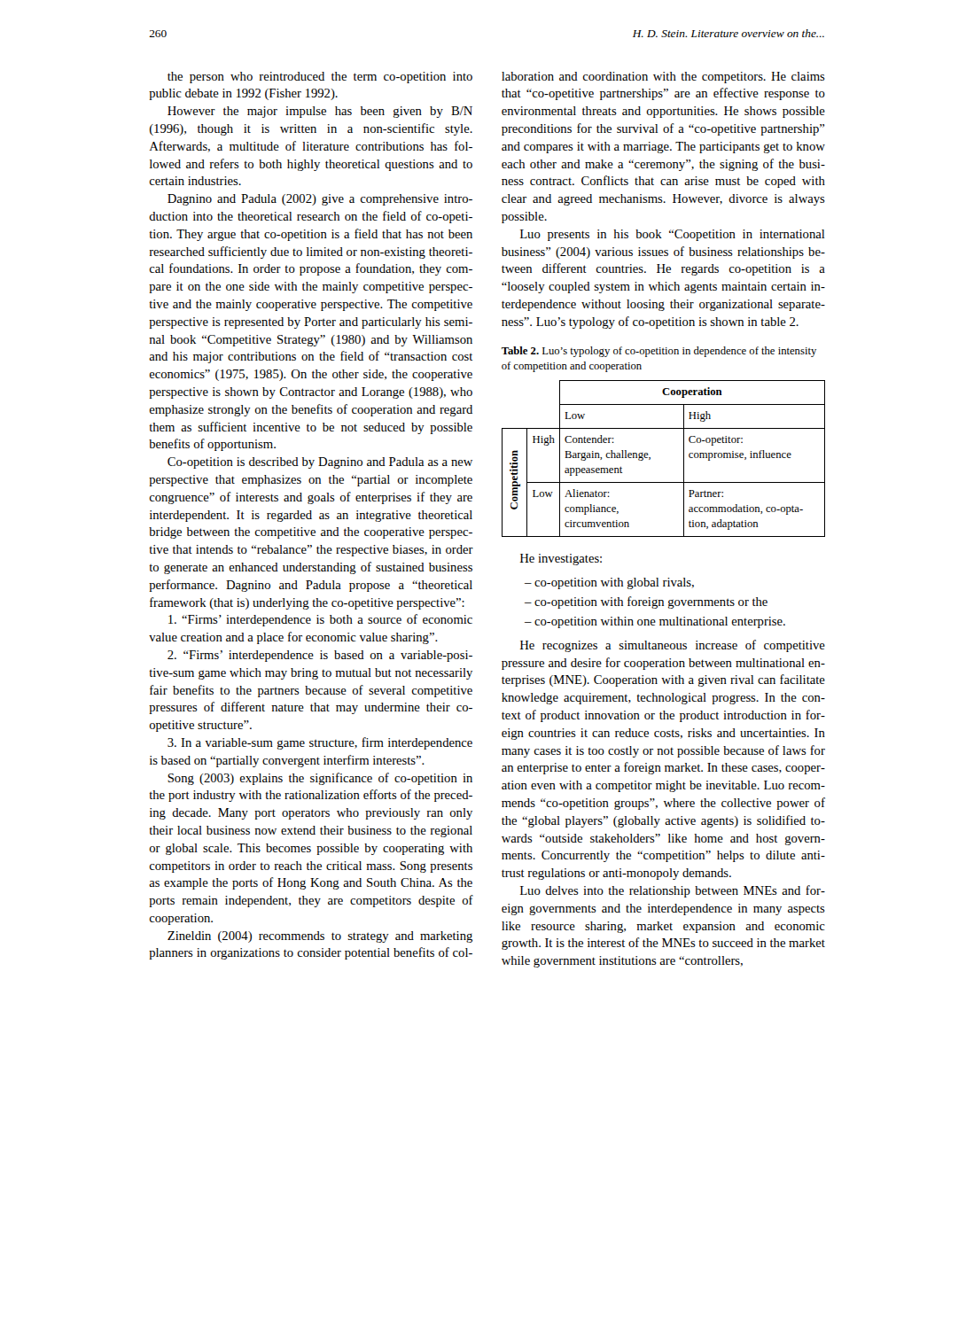260 H. D. Stein. Literature overview on the...
the person who reintroduced the term co-opetition into public debate in 1992 (Fisher 1992).
However the major impulse has been given by B/N (1996), though it is written in a non-scientific style. Afterwards, a multitude of literature contributions has followed and refers to both highly theoretical questions and to certain industries.
Dagnino and Padula (2002) give a comprehensive introduction into the theoretical research on the field of co-opetition. They argue that co-opetition is a field that has not been researched sufficiently due to limited or non-existing theoretical foundations. In order to propose a foundation, they compare it on the one side with the mainly competitive perspective and the mainly cooperative perspective. The competitive perspective is represented by Porter and particularly his seminal book “Competitive Strategy” (1980) and by Williamson and his major contributions on the field of “transaction cost economics” (1975, 1985). On the other side, the cooperative perspective is shown by Contractor and Lorange (1988), who emphasize strongly on the benefits of cooperation and regard them as sufficient incentive to be not seduced by possible benefits of opportunism.
Co-opetition is described by Dagnino and Padula as a new perspective that emphasizes on the “partial or incomplete congruence” of interests and goals of enterprises if they are interdependent. It is regarded as an integrative theoretical bridge between the competitive and the cooperative perspective that intends to “rebalance” the respective biases, in order to generate an enhanced understanding of sustained business performance. Dagnino and Padula propose a “theoretical framework (that is) underlying the co-opetitive perspective”:
1. “Firms’ interdependence is both a source of economic value creation and a place for economic value sharing”.
2. “Firms’ interdependence is based on a variable-positive-sum game which may bring to mutual but not necessarily fair benefits to the partners because of several competitive pressures of different nature that may undermine their co-opetitive structure”.
3. In a variable-sum game structure, firm interdependence is based on “partially convergent interfirm interests”.
Song (2003) explains the significance of co-opetition in the port industry with the rationalization efforts of the preceding decade. Many port operators who previously ran only their local business now extend their business to the regional or global scale. This becomes possible by cooperating with competitors in order to reach the critical mass. Song presents as example the ports of Hong Kong and South China. As the ports remain independent, they are competitors despite of cooperation.
Zineldin (2004) recommends to strategy and marketing planners in organizations to consider potential benefits of collaboration and coordination with the competitors. He claims that “co-opetitive partnerships” are an effective response to environmental threats and opportunities. He shows possible preconditions for the survival of a “co-opetitive partnership” and compares it with a marriage. The participants get to know each other and make a “ceremony”, the signing of the business contract. Conflicts that can arise must be coped with clear and agreed mechanisms. However, divorce is always possible.
Luo presents in his book “Coopetition in international business” (2004) various issues of business relationships between different countries. He regards co-opetition is a “loosely coupled system in which agents maintain certain interdependence without loosing their organizational separateness”. Luo’s typology of co-opetition is shown in table 2.
Table 2. Luo’s typology of co-opetition in dependence of the intensity of competition and cooperation
| | | Cooperation |
| | | Low | High |
| Competition | High | Contender: Bargain, challenge, appeasement | Co-opetitor: compromise, influence |
| Low | Alienator: compliance, circumvention | Partner: accommodation, co-optation, adaptation |
He investigates:
co-opetition with global rivals,
co-opetition with foreign governments or the
co-opetition within one multinational enterprise.
He recognizes a simultaneous increase of competitive pressure and desire for cooperation between multinational enterprises (MNE). Cooperation with a given rival can facilitate knowledge acquirement, technological progress. In the context of product innovation or the product introduction in foreign countries it can reduce costs, risks and uncertainties. In many cases it is too costly or not possible because of laws for an enterprise to enter a foreign market. In these cases, cooperation even with a competitor might be inevitable. Luo recommends “co-opetition groups”, where the collective power of the “global players” (globally active agents) is solidified towards “outside stakeholders” like home and host governments. Concurrently the “competition” helps to dilute anti-trust regulations or anti-monopoly demands.
Luo delves into the relationship between MNEs and foreign governments and the interdependence in many aspects like resource sharing, market expansion and economic growth. It is the interest of the MNEs to succeed in the market while government institutions are “controllers,